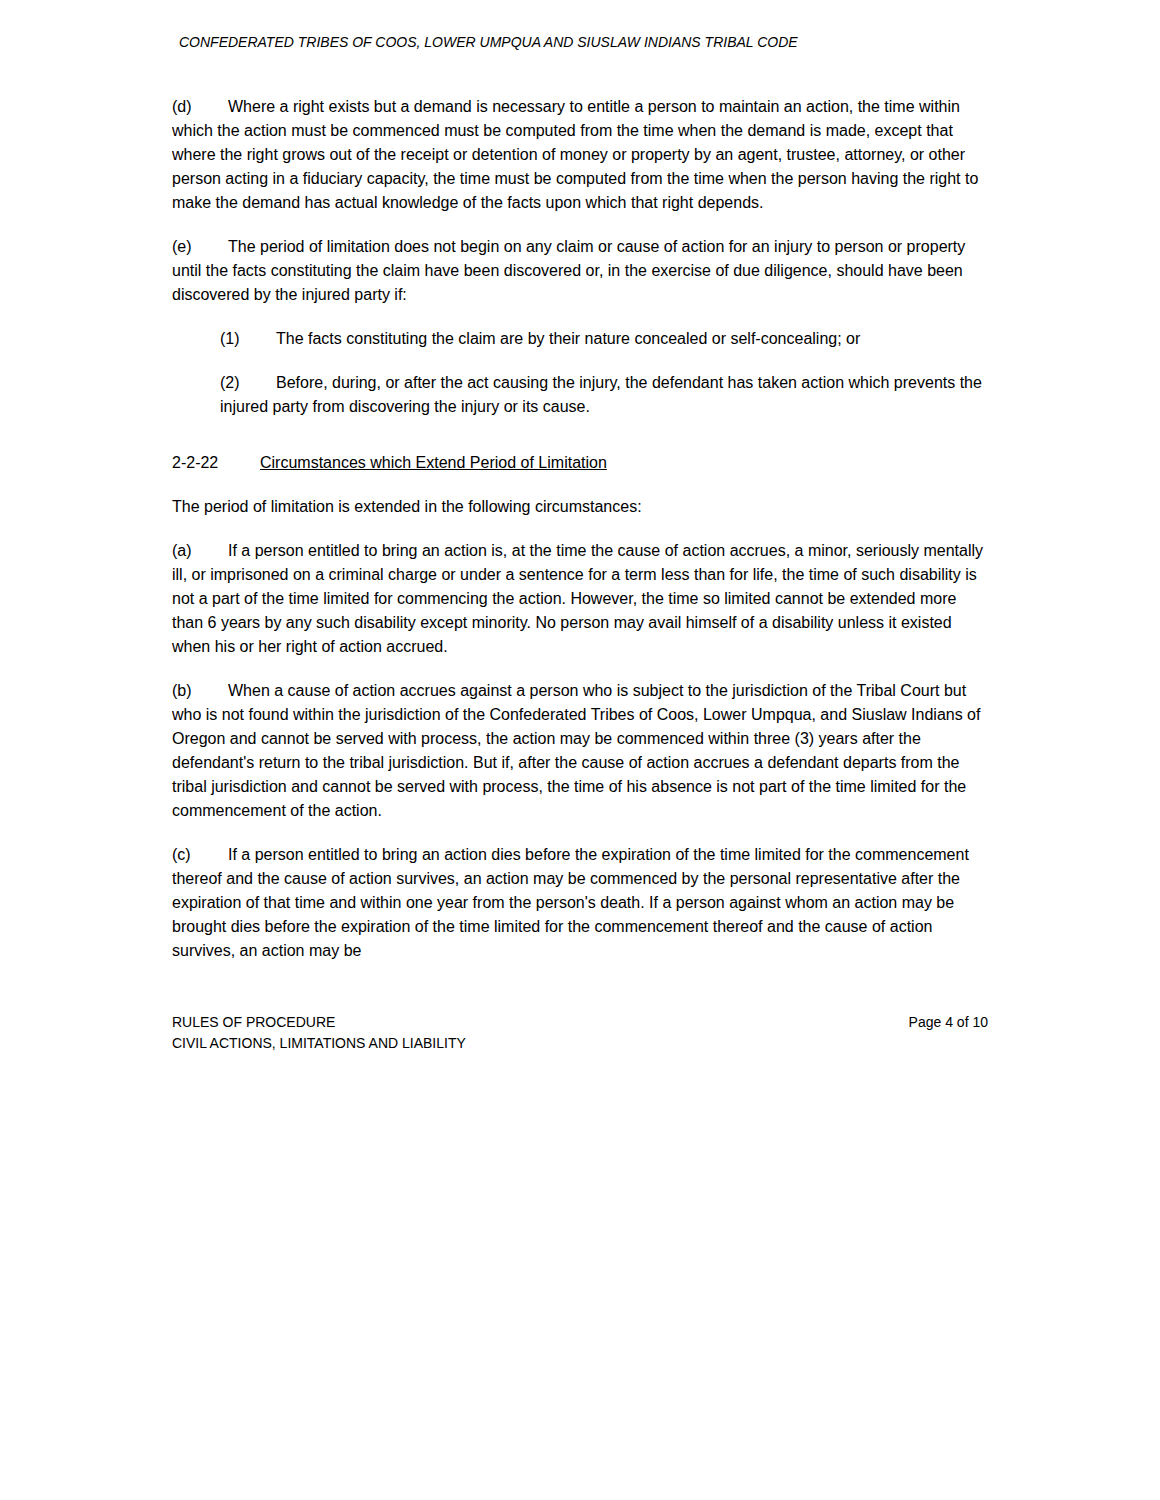CONFEDERATED TRIBES OF COOS, LOWER UMPQUA AND SIUSLAW INDIANS TRIBAL CODE
(d) Where a right exists but a demand is necessary to entitle a person to maintain an action, the time within which the action must be commenced must be computed from the time when the demand is made, except that where the right grows out of the receipt or detention of money or property by an agent, trustee, attorney, or other person acting in a fiduciary capacity, the time must be computed from the time when the person having the right to make the demand has actual knowledge of the facts upon which that right depends.
(e) The period of limitation does not begin on any claim or cause of action for an injury to person or property until the facts constituting the claim have been discovered or, in the exercise of due diligence, should have been discovered by the injured party if:
(1) The facts constituting the claim are by their nature concealed or self-concealing; or
(2) Before, during, or after the act causing the injury, the defendant has taken action which prevents the injured party from discovering the injury or its cause.
2-2-22 Circumstances which Extend Period of Limitation
The period of limitation is extended in the following circumstances:
(a) If a person entitled to bring an action is, at the time the cause of action accrues, a minor, seriously mentally ill, or imprisoned on a criminal charge or under a sentence for a term less than for life, the time of such disability is not a part of the time limited for commencing the action. However, the time so limited cannot be extended more than 6 years by any such disability except minority. No person may avail himself of a disability unless it existed when his or her right of action accrued.
(b) When a cause of action accrues against a person who is subject to the jurisdiction of the Tribal Court but who is not found within the jurisdiction of the Confederated Tribes of Coos, Lower Umpqua, and Siuslaw Indians of Oregon and cannot be served with process, the action may be commenced within three (3) years after the defendant's return to the tribal jurisdiction. But if, after the cause of action accrues a defendant departs from the tribal jurisdiction and cannot be served with process, the time of his absence is not part of the time limited for the commencement of the action.
(c) If a person entitled to bring an action dies before the expiration of the time limited for the commencement thereof and the cause of action survives, an action may be commenced by the personal representative after the expiration of that time and within one year from the person's death. If a person against whom an action may be brought dies before the expiration of the time limited for the commencement thereof and the cause of action survives, an action may be
RULES OF PROCEDURE
CIVIL ACTIONS, LIMITATIONS AND LIABILITY
Page 4 of 10